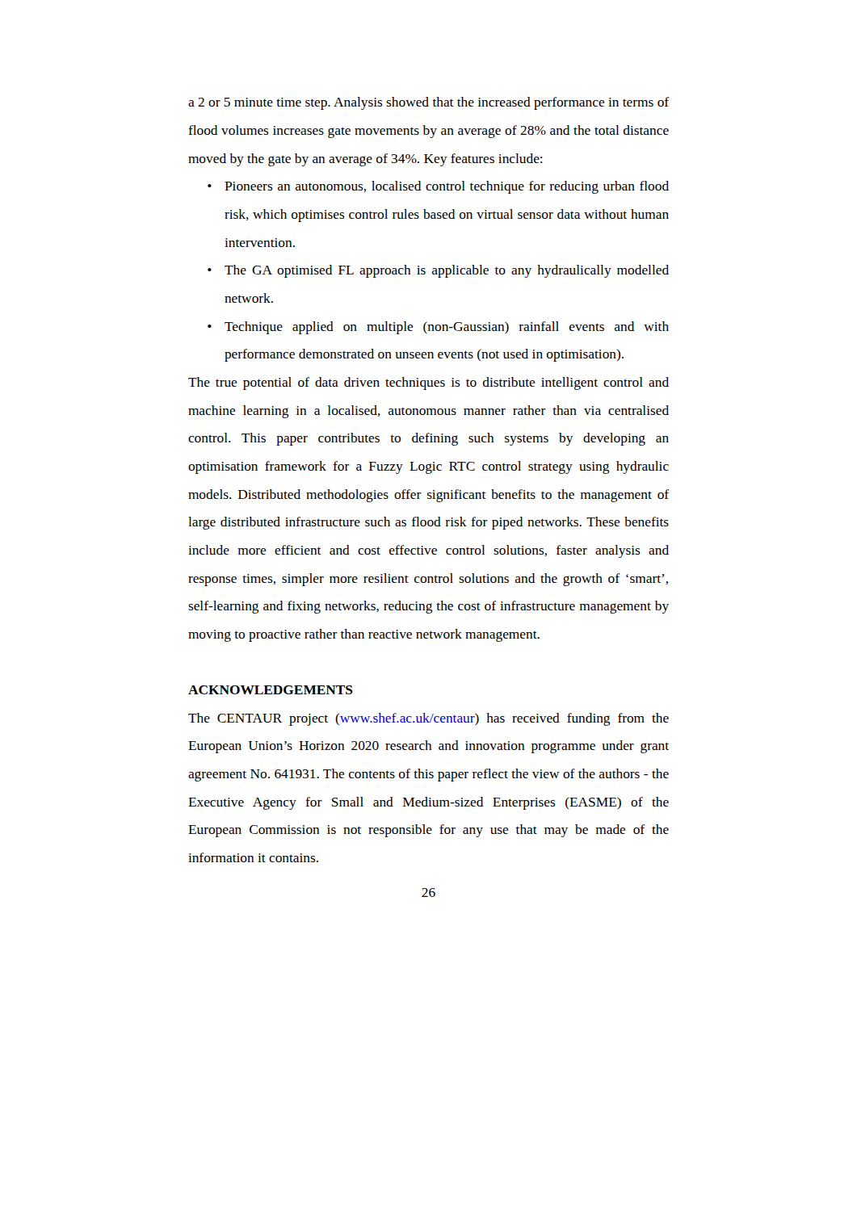a 2 or 5 minute time step. Analysis showed that the increased performance in terms of flood volumes increases gate movements by an average of 28% and the total distance moved by the gate by an average of 34%. Key features include:
Pioneers an autonomous, localised control technique for reducing urban flood risk, which optimises control rules based on virtual sensor data without human intervention.
The GA optimised FL approach is applicable to any hydraulically modelled network.
Technique applied on multiple (non-Gaussian) rainfall events and with performance demonstrated on unseen events (not used in optimisation).
The true potential of data driven techniques is to distribute intelligent control and machine learning in a localised, autonomous manner rather than via centralised control. This paper contributes to defining such systems by developing an optimisation framework for a Fuzzy Logic RTC control strategy using hydraulic models. Distributed methodologies offer significant benefits to the management of large distributed infrastructure such as flood risk for piped networks. These benefits include more efficient and cost effective control solutions, faster analysis and response times, simpler more resilient control solutions and the growth of ‘smart’, self-learning and fixing networks, reducing the cost of infrastructure management by moving to proactive rather than reactive network management.
ACKNOWLEDGEMENTS
The CENTAUR project (www.shef.ac.uk/centaur) has received funding from the European Union’s Horizon 2020 research and innovation programme under grant agreement No. 641931. The contents of this paper reflect the view of the authors - the Executive Agency for Small and Medium-sized Enterprises (EASME) of the European Commission is not responsible for any use that may be made of the information it contains.
26